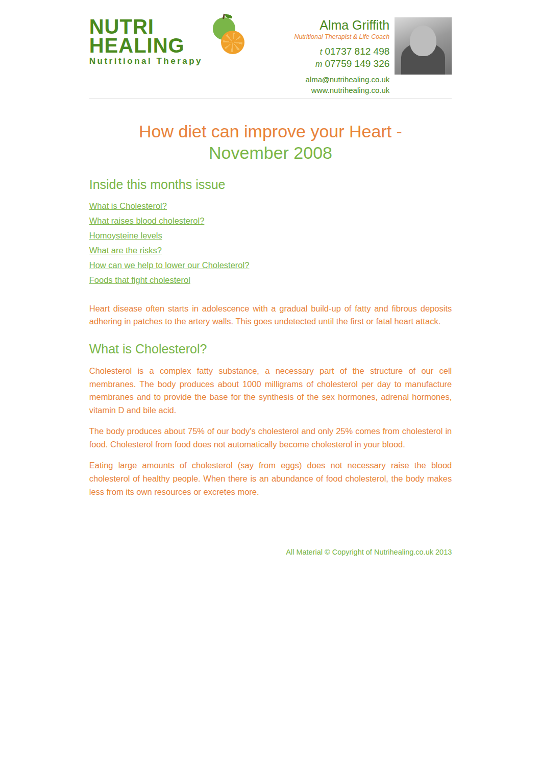NUTRI HEALING Nutritional Therapy
Alma Griffith
Nutritional Therapist & Life Coach
t 01737 812 498
m 07759 149 326
alma@nutrihealing.co.uk
www.nutrihealing.co.uk
How diet can improve your Heart -
November 2008
Inside this months issue
What is Cholesterol?
What raises blood cholesterol?
Homoysteine levels
What are the risks?
How can we help to lower our Cholesterol?
Foods that fight cholesterol
Heart disease often starts in adolescence with a gradual build-up of fatty and fibrous deposits adhering in patches to the artery walls. This goes undetected until the first or fatal heart attack.
What is Cholesterol?
Cholesterol is a complex fatty substance, a necessary part of the structure of our cell membranes. The body produces about 1000 milligrams of cholesterol per day to manufacture membranes and to provide the base for the synthesis of the sex hormones, adrenal hormones, vitamin D and bile acid.
The body produces about 75% of our body's cholesterol and only 25% comes from cholesterol in food. Cholesterol from food does not automatically become cholesterol in your blood.
Eating large amounts of cholesterol (say from eggs) does not necessary raise the blood cholesterol of healthy people. When there is an abundance of food cholesterol, the body makes less from its own resources or excretes more.
All Material © Copyright of Nutrihealing.co.uk 2013